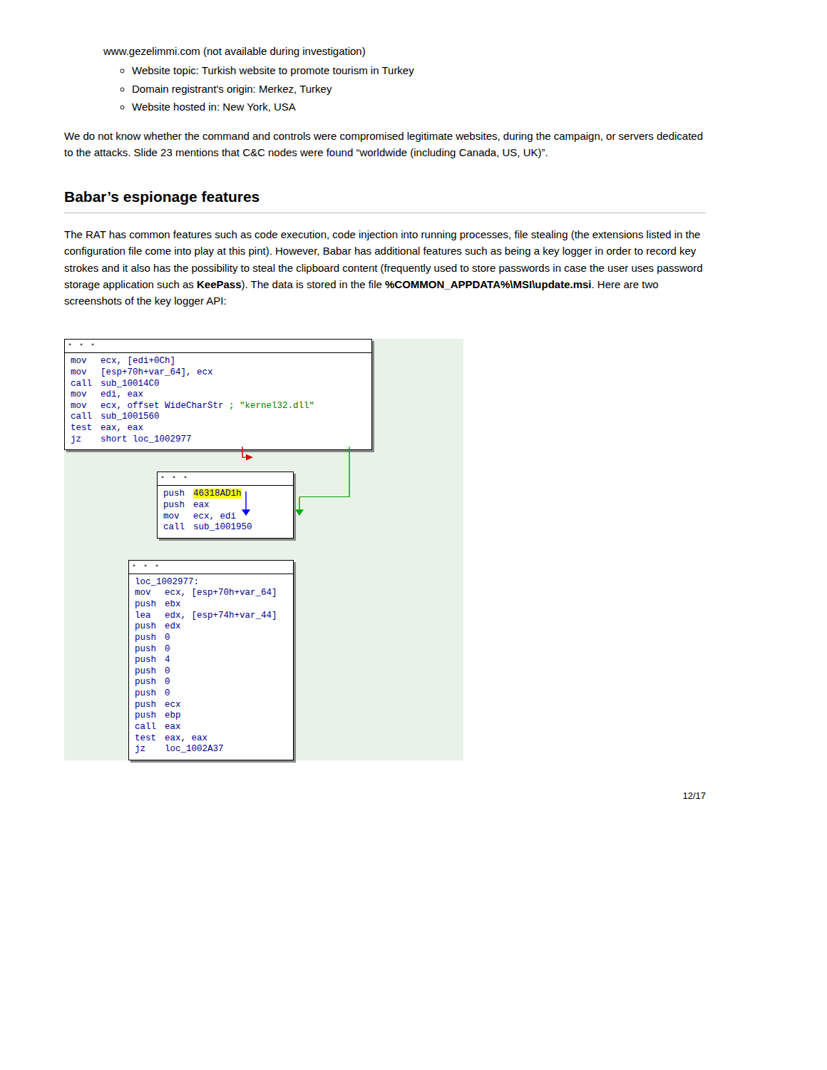www.gezelimmi.com (not available during investigation)
Website topic: Turkish website to promote tourism in Turkey
Domain registrant's origin: Merkez, Turkey
Website hosted in: New York, USA
We do not know whether the command and controls were compromised legitimate websites, during the campaign, or servers dedicated to the attacks. Slide 23 mentions that C&C nodes were found “worldwide (including Canada, US, UK)”.
Babar’s espionage features
The RAT has common features such as code execution, code injection into running processes, file stealing (the extensions listed in the configuration file come into play at this pint). However, Babar has additional features such as being a key logger in order to record key strokes and it also has the possibility to steal the clipboard content (frequently used to store passwords in case the user uses password storage application such as KeePass). The data is stored in the file %COMMON_APPDATA%\MSI\update.msi. Here are two screenshots of the key logger API:
▪ ▪ ▪
movecx, [edi+0Ch] mov[esp+70h+var_64], ecx callsub_10014C0 movedi, eax movecx, offset WideCharStr ; "kernel32.dll" callsub_1001560 testeax, eax jzshort loc_1002977
▪ ▪ ▪
push 46318AD1h pusheax movecx, edi callsub_1001950
▪ ▪ ▪
loc_1002977: movecx, [esp+70h+var_64] pushebx leaedx, [esp+74h+var_44] pushedx push0 push0 push4 push0 push0 push0 pushecx pushebp calleax testeax, eax jzloc_1002A37
12/17